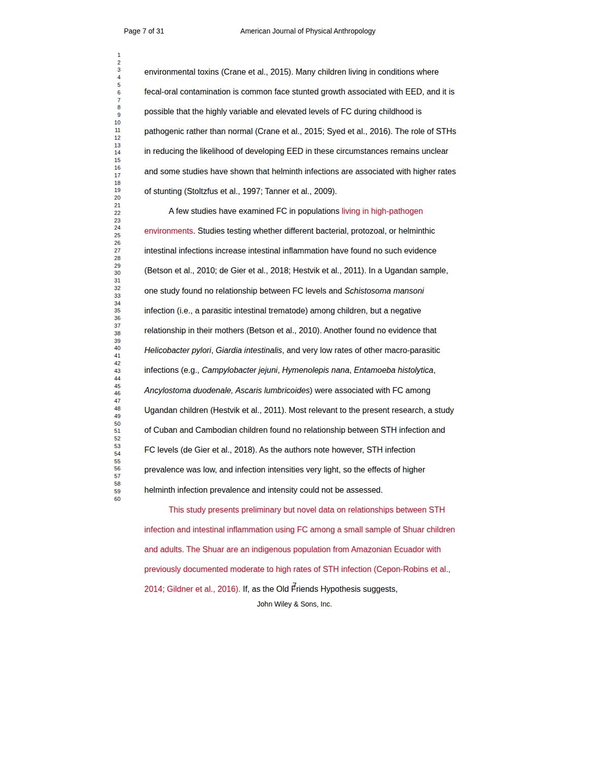Page 7 of 31
American Journal of Physical Anthropology
12345678910 11121314151617181920 21222324252627282930 31323334353637383940 41424344454647484950 51525354555657585960
environmental toxins (Crane et al., 2015). Many children living in conditions where fecal-oral contamination is common face stunted growth associated with EED, and it is possible that the highly variable and elevated levels of FC during childhood is pathogenic rather than normal (Crane et al., 2015; Syed et al., 2016). The role of STHs in reducing the likelihood of developing EED in these circumstances remains unclear and some studies have shown that helminth infections are associated with higher rates of stunting (Stoltzfus et al., 1997; Tanner et al., 2009).
A few studies have examined FC in populations living in high-pathogen environments. Studies testing whether different bacterial, protozoal, or helminthic intestinal infections increase intestinal inflammation have found no such evidence (Betson et al., 2010; de Gier et al., 2018; Hestvik et al., 2011). In a Ugandan sample, one study found no relationship between FC levels and Schistosoma mansoni infection (i.e., a parasitic intestinal trematode) among children, but a negative relationship in their mothers (Betson et al., 2010). Another found no evidence that Helicobacter pylori, Giardia intestinalis, and very low rates of other macro-parasitic infections (e.g., Campylobacter jejuni, Hymenolepis nana, Entamoeba histolytica, Ancylostoma duodenale, Ascaris lumbricoides) were associated with FC among Ugandan children (Hestvik et al., 2011). Most relevant to the present research, a study of Cuban and Cambodian children found no relationship between STH infection and FC levels (de Gier et al., 2018). As the authors note however, STH infection prevalence was low, and infection intensities very light, so the effects of higher helminth infection prevalence and intensity could not be assessed.
This study presents preliminary but novel data on relationships between STH infection and intestinal inflammation using FC among a small sample of Shuar children and adults. The Shuar are an indigenous population from Amazonian Ecuador with previously documented moderate to high rates of STH infection (Cepon-Robins et al., 2014; Gildner et al., 2016). If, as the Old Friends Hypothesis suggests,
7
John Wiley & Sons, Inc.